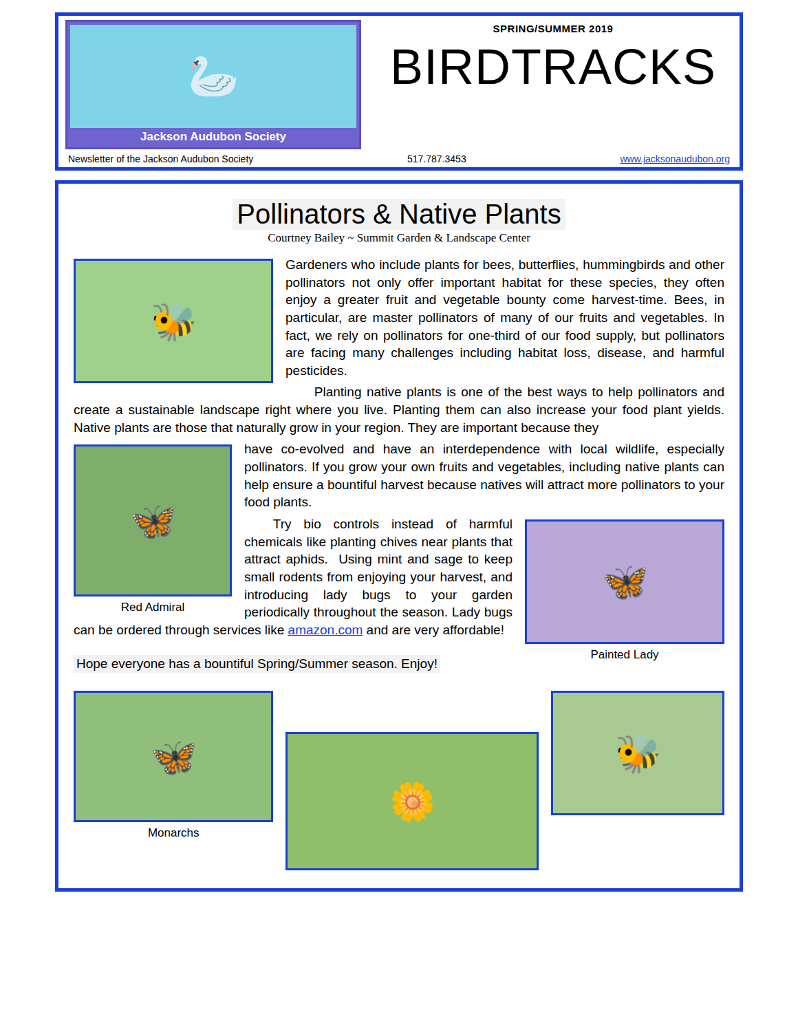🦢
Jackson Audubon Society
SPRING/SUMMER 2019
BIRDTRACKS
Newsletter of the Jackson Audubon Society 517.787.3453 www.jacksonaudubon.org
Pollinators & Native Plants
Courtney Bailey ~ Summit Garden & Landscape Center
🐝
Gardeners who include plants for bees, butterflies, hummingbirds and other pollinators not only offer important habitat for these species, they often enjoy a greater fruit and vegetable bounty come harvest-time. Bees, in particular, are master pollinators of many of our fruits and vegetables. In fact, we rely on pollinators for one-third of our food supply, but pollinators are facing many challenges including habitat loss, disease, and harmful pesticides.
Planting native plants is one of the best ways to help pollinators and create a sustainable landscape right where you live. Planting them can also increase your food plant yields. Native plants are those that naturally grow in your region. They are important because they
🦋
Red Admiral
have co-evolved and have an interdependence with local wildlife, especially pollinators. If you grow your own fruits and vegetables, including native plants can help ensure a bountiful harvest because natives will attract more pollinators to your food plants.
🦋
Painted Lady
Try bio controls instead of harmful chemicals like planting chives near plants that attract aphids. Using mint and sage to keep small rodents from enjoying your harvest, and introducing lady bugs to your garden periodically throughout the season. Lady bugs can be ordered through services like amazon.com and are very affordable!
Hope everyone has a bountiful Spring/Summer season. Enjoy!
🦋
Monarchs
🌼
🐝